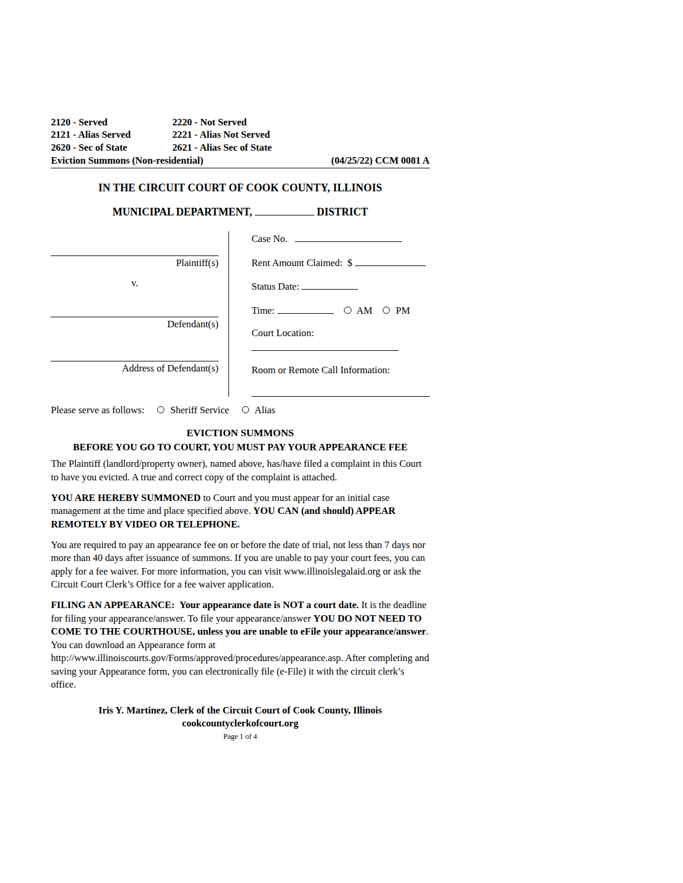| 2120 - Served | 2220 - Not Served |
| 2121 - Alias Served | 2221 - Alias Not Served |
| 2620 - Sec of State | 2621 - Alias Sec of State |
Eviction Summons (Non-residential) (04/25/22) CCM 0081 A
IN THE CIRCUIT COURT OF COOK COUNTY, ILLINOIS
MUNICIPAL DEPARTMENT, DISTRICT
| Plaintiff(s) v. Defendant(s) Address of Defendant(s) | | Case No. Rent Amount Claimed: $ Status Date: Time: AM PM Court Location: Room or Remote Call Information: |
Please serve as follows: Sheriff Service Alias
EVICTION SUMMONS
BEFORE YOU GO TO COURT, YOU MUST PAY YOUR APPEARANCE FEE
The Plaintiff (landlord/property owner), named above, has/have filed a complaint in this Court to have you evicted. A true and correct copy of the complaint is attached.
YOU ARE HEREBY SUMMONED to Court and you must appear for an initial case management at the time and place specified above. YOU CAN (and should) APPEAR REMOTELY BY VIDEO OR TELEPHONE.
You are required to pay an appearance fee on or before the date of trial, not less than 7 days nor more than 40 days after issuance of summons. If you are unable to pay your court fees, you can apply for a fee waiver. For more information, you can visit www.illinoislegalaid.org or ask the Circuit Court Clerk’s Office for a fee waiver application.
FILING AN APPEARANCE: Your appearance date is NOT a court date. It is the deadline for filing your appearance/answer. To file your appearance/answer YOU DO NOT NEED TO COME TO THE COURTHOUSE, unless you are unable to eFile your appearance/answer. You can download an Appearance form at http://www.illinoiscourts.gov/Forms/approved/procedures/appearance.asp. After completing and saving your Appearance form, you can electronically file (e-File) it with the circuit clerk’s office.
Iris Y. Martinez, Clerk of the Circuit Court of Cook County, Illinois
cookcountyclerkofcourt.org
Page 1 of 4